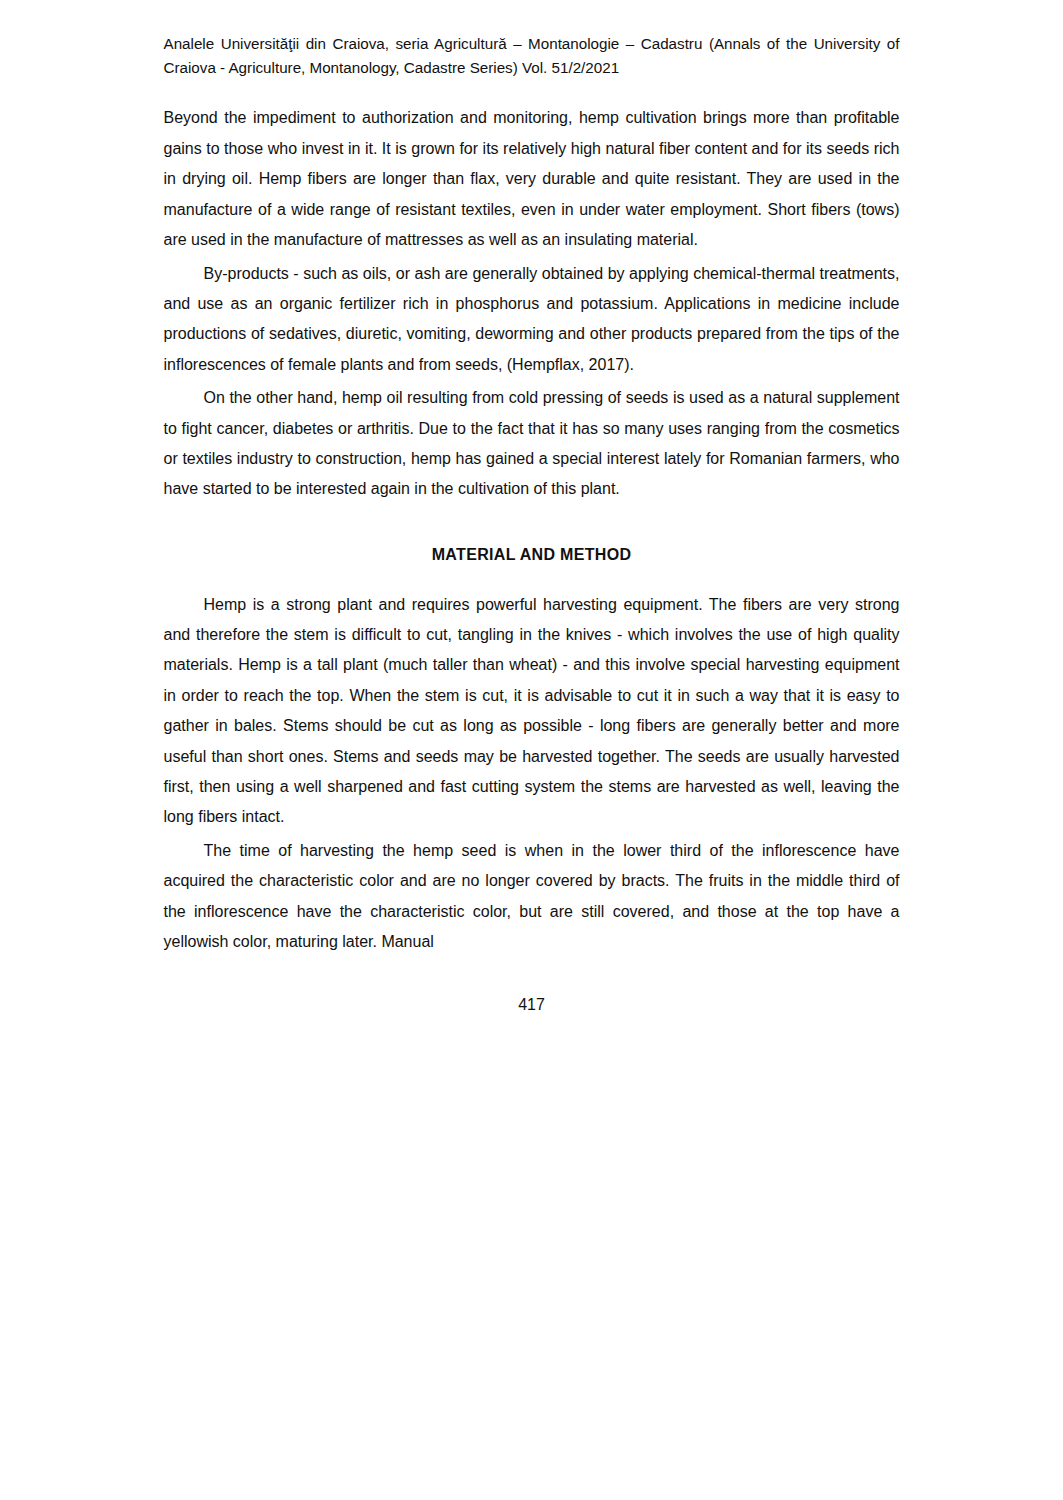Analele Universităţii din Craiova, seria Agricultură – Montanologie – Cadastru (Annals of the University of Craiova - Agriculture, Montanology, Cadastre Series) Vol. 51/2/2021
Beyond the impediment to authorization and monitoring, hemp cultivation brings more than profitable gains to those who invest in it. It is grown for its relatively high natural fiber content and for its seeds rich in drying oil. Hemp fibers are longer than flax, very durable and quite resistant. They are used in the manufacture of a wide range of resistant textiles, even in under water employment. Short fibers (tows) are used in the manufacture of mattresses as well as an insulating material.
By-products - such as oils, or ash are generally obtained by applying chemical-thermal treatments, and use as an organic fertilizer rich in phosphorus and potassium. Applications in medicine include productions of sedatives, diuretic, vomiting, deworming and other products prepared from the tips of the inflorescences of female plants and from seeds, (Hempflax, 2017).
On the other hand, hemp oil resulting from cold pressing of seeds is used as a natural supplement to fight cancer, diabetes or arthritis. Due to the fact that it has so many uses ranging from the cosmetics or textiles industry to construction, hemp has gained a special interest lately for Romanian farmers, who have started to be interested again in the cultivation of this plant.
MATERIAL AND METHOD
Hemp is a strong plant and requires powerful harvesting equipment. The fibers are very strong and therefore the stem is difficult to cut, tangling in the knives - which involves the use of high quality materials. Hemp is a tall plant (much taller than wheat) - and this involve special harvesting equipment in order to reach the top. When the stem is cut, it is advisable to cut it in such a way that it is easy to gather in bales. Stems should be cut as long as possible - long fibers are generally better and more useful than short ones. Stems and seeds may be harvested together. The seeds are usually harvested first, then using a well sharpened and fast cutting system the stems are harvested as well, leaving the long fibers intact.
The time of harvesting the hemp seed is when in the lower third of the inflorescence have acquired the characteristic color and are no longer covered by bracts. The fruits in the middle third of the inflorescence have the characteristic color, but are still covered, and those at the top have a yellowish color, maturing later. Manual
417